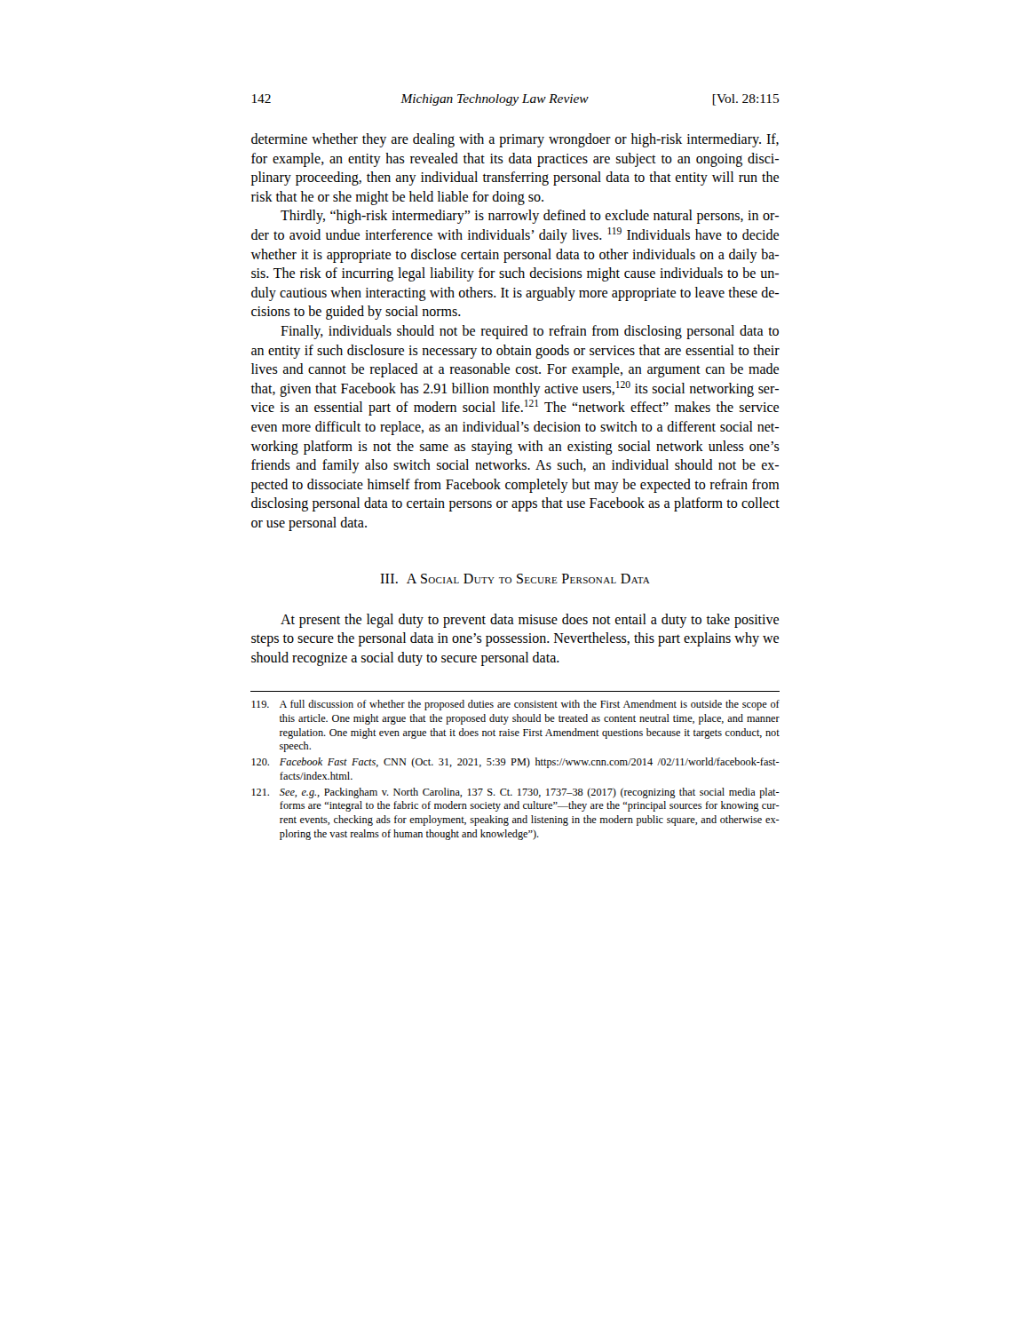142 Michigan Technology Law Review [Vol. 28:115
determine whether they are dealing with a primary wrongdoer or high-risk intermediary. If, for example, an entity has revealed that its data practices are subject to an ongoing disciplinary proceeding, then any individual transferring personal data to that entity will run the risk that he or she might be held liable for doing so.
Thirdly, “high-risk intermediary” is narrowly defined to exclude natural persons, in order to avoid undue interference with individuals’ daily lives. 119 Individuals have to decide whether it is appropriate to disclose certain personal data to other individuals on a daily basis. The risk of incurring legal liability for such decisions might cause individuals to be unduly cautious when interacting with others. It is arguably more appropriate to leave these decisions to be guided by social norms.
Finally, individuals should not be required to refrain from disclosing personal data to an entity if such disclosure is necessary to obtain goods or services that are essential to their lives and cannot be replaced at a reasonable cost. For example, an argument can be made that, given that Facebook has 2.91 billion monthly active users,120 its social networking service is an essential part of modern social life.121 The “network effect” makes the service even more difficult to replace, as an individual’s decision to switch to a different social networking platform is not the same as staying with an existing social network unless one’s friends and family also switch social networks. As such, an individual should not be expected to dissociate himself from Facebook completely but may be expected to refrain from disclosing personal data to certain persons or apps that use Facebook as a platform to collect or use personal data.
III. A Social Duty to Secure Personal Data
At present the legal duty to prevent data misuse does not entail a duty to take positive steps to secure the personal data in one’s possession. Nevertheless, this part explains why we should recognize a social duty to secure personal data.
119.
A full discussion of whether the proposed duties are consistent with the First Amendment is outside the scope of this article. One might argue that the proposed duty should be treated as content neutral time, place, and manner regulation. One might even argue that it does not raise First Amendment questions because it targets conduct, not speech.
120.
Facebook Fast Facts, CNN (Oct. 31, 2021, 5:39 PM) https://www.cnn.com/2014 /02/11/world/facebook-fast-facts/index.html.
121.
See, e.g., Packingham v. North Carolina, 137 S. Ct. 1730, 1737–38 (2017) (recognizing that social media platforms are “integral to the fabric of modern society and culture”—they are the “principal sources for knowing current events, checking ads for employment, speaking and listening in the modern public square, and otherwise exploring the vast realms of human thought and knowledge”).